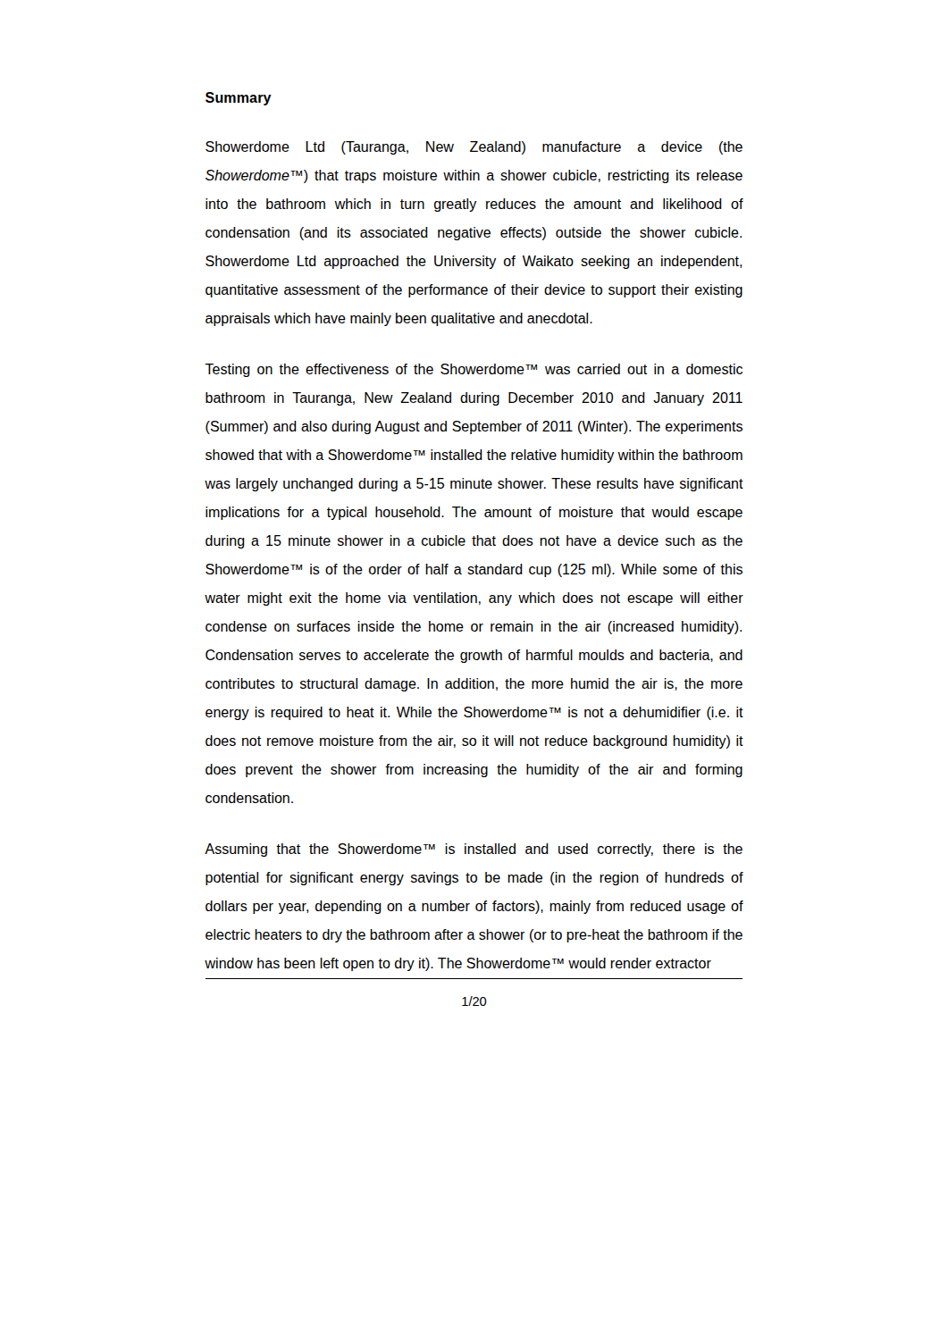Summary
Showerdome Ltd (Tauranga, New Zealand) manufacture a device (the Showerdome™) that traps moisture within a shower cubicle, restricting its release into the bathroom which in turn greatly reduces the amount and likelihood of condensation (and its associated negative effects) outside the shower cubicle. Showerdome Ltd approached the University of Waikato seeking an independent, quantitative assessment of the performance of their device to support their existing appraisals which have mainly been qualitative and anecdotal.
Testing on the effectiveness of the Showerdome™ was carried out in a domestic bathroom in Tauranga, New Zealand during December 2010 and January 2011 (Summer) and also during August and September of 2011 (Winter). The experiments showed that with a Showerdome™ installed the relative humidity within the bathroom was largely unchanged during a 5-15 minute shower. These results have significant implications for a typical household. The amount of moisture that would escape during a 15 minute shower in a cubicle that does not have a device such as the Showerdome™ is of the order of half a standard cup (125 ml). While some of this water might exit the home via ventilation, any which does not escape will either condense on surfaces inside the home or remain in the air (increased humidity). Condensation serves to accelerate the growth of harmful moulds and bacteria, and contributes to structural damage. In addition, the more humid the air is, the more energy is required to heat it. While the Showerdome™ is not a dehumidifier (i.e. it does not remove moisture from the air, so it will not reduce background humidity) it does prevent the shower from increasing the humidity of the air and forming condensation.
Assuming that the Showerdome™ is installed and used correctly, there is the potential for significant energy savings to be made (in the region of hundreds of dollars per year, depending on a number of factors), mainly from reduced usage of electric heaters to dry the bathroom after a shower (or to pre-heat the bathroom if the window has been left open to dry it). The Showerdome™ would render extractor
1/20